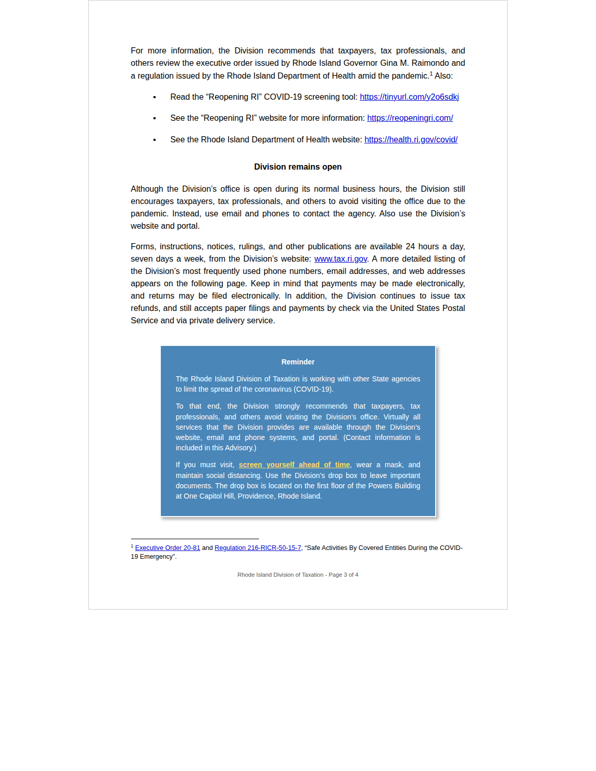For more information, the Division recommends that taxpayers, tax professionals, and others review the executive order issued by Rhode Island Governor Gina M. Raimondo and a regulation issued by the Rhode Island Department of Health amid the pandemic.1 Also:
Read the “Reopening RI” COVID-19 screening tool: https://tinyurl.com/y2o6sdkj
See the “Reopening RI” website for more information: https://reopeningri.com/
See the Rhode Island Department of Health website: https://health.ri.gov/covid/
Division remains open
Although the Division’s office is open during its normal business hours, the Division still encourages taxpayers, tax professionals, and others to avoid visiting the office due to the pandemic. Instead, use email and phones to contact the agency. Also use the Division’s website and portal.
Forms, instructions, notices, rulings, and other publications are available 24 hours a day, seven days a week, from the Division’s website: www.tax.ri.gov. A more detailed listing of the Division’s most frequently used phone numbers, email addresses, and web addresses appears on the following page. Keep in mind that payments may be made electronically, and returns may be filed electronically. In addition, the Division continues to issue tax refunds, and still accepts paper filings and payments by check via the United States Postal Service and via private delivery service.
Reminder
The Rhode Island Division of Taxation is working with other State agencies to limit the spread of the coronavirus (COVID-19).
To that end, the Division strongly recommends that taxpayers, tax professionals, and others avoid visiting the Division’s office. Virtually all services that the Division provides are available through the Division’s website, email and phone systems, and portal. (Contact information is included in this Advisory.)
If you must visit, screen yourself ahead of time, wear a mask, and maintain social distancing. Use the Division’s drop box to leave important documents. The drop box is located on the first floor of the Powers Building at One Capitol Hill, Providence, Rhode Island.
1 Executive Order 20-81 and Regulation 216-RICR-50-15-7, “Safe Activities By Covered Entities During the COVID-19 Emergency”.
Rhode Island Division of Taxation - Page 3 of 4